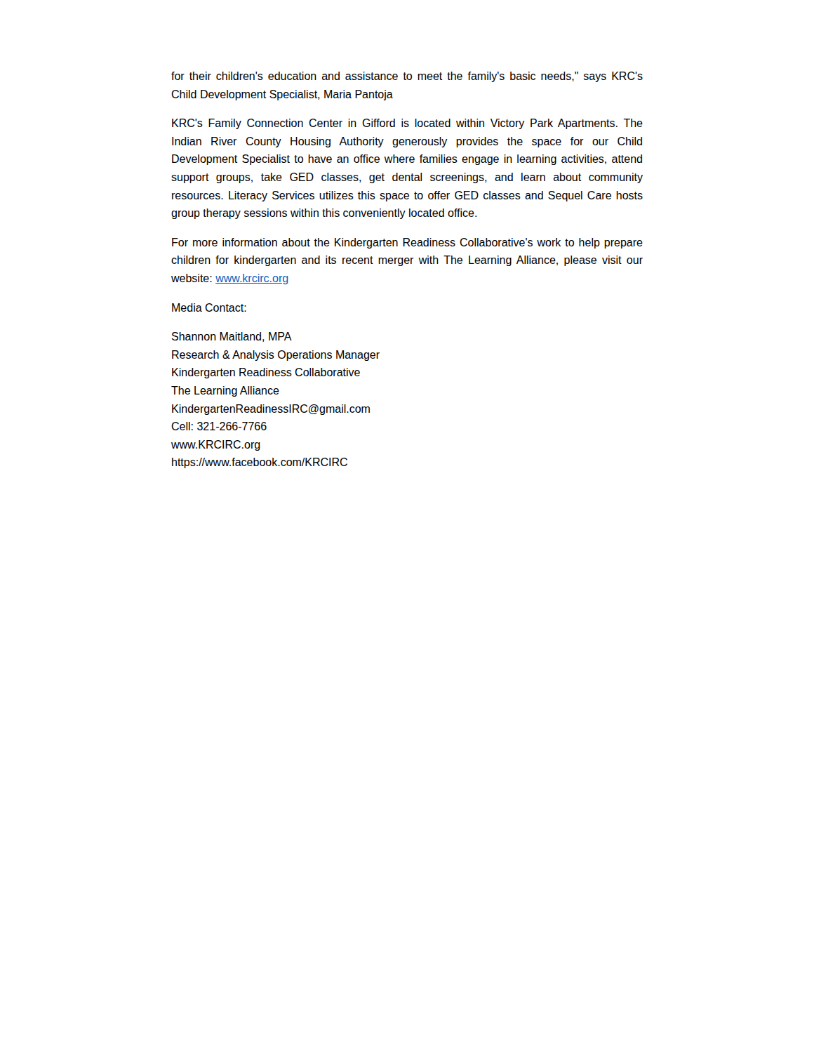for their children's education and assistance to meet the family's basic needs," says KRC's Child Development Specialist, Maria Pantoja
KRC's Family Connection Center in Gifford is located within Victory Park Apartments. The Indian River County Housing Authority generously provides the space for our Child Development Specialist to have an office where families engage in learning activities, attend support groups, take GED classes, get dental screenings, and learn about community resources. Literacy Services utilizes this space to offer GED classes and Sequel Care hosts group therapy sessions within this conveniently located office.
For more information about the Kindergarten Readiness Collaborative's work to help prepare children for kindergarten and its recent merger with The Learning Alliance, please visit our website: www.krcirc.org
Media Contact:
Shannon Maitland, MPA
Research & Analysis Operations Manager
Kindergarten Readiness Collaborative
The Learning Alliance
KindergartenReadinessIRC@gmail.com
Cell: 321-266-7766
www.KRCIRC.org
https://www.facebook.com/KRCIRC